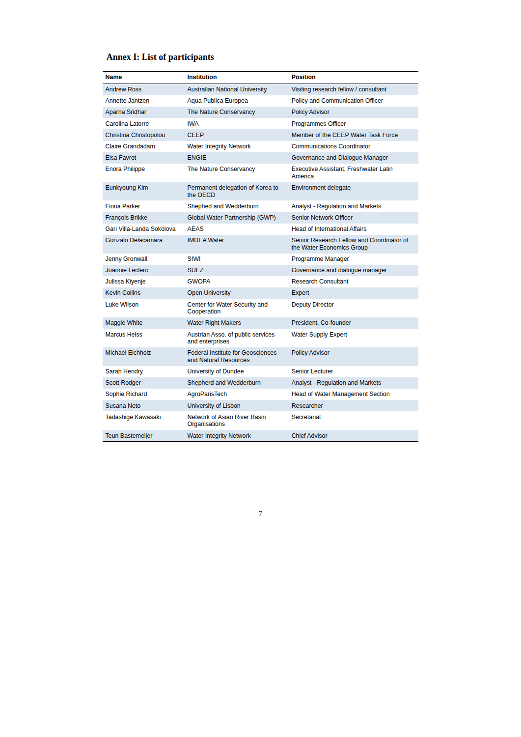Annex I: List of participants
| Name | Institution | Position |
| --- | --- | --- |
| Andrew Ross | Australian National University | Visiting research fellow / consultant |
| Annette Jantzen | Aqua Publica Europea | Policy and Communication Officer |
| Aparna Sridhar | The Nature Conservancy | Policy Advisor |
| Carolina Latorre | IWA | Programmes Officer |
| Christina Christopolou | CEEP | Member of the CEEP Water Task Force |
| Claire Grandadam | Water Integrity Network | Communications Coordinator |
| Elsa Favrot | ENGIE | Governance and Dialogue Manager |
| Enora Philippe | The Nature Conservancy | Executive Assistant, Freshwater Latin America |
| Eunkyoung Kim | Permanent delegation of Korea to the OECD | Environment delegate |
| Fiona Parker | Shephed and Wedderburn | Analyst - Regulation and Markets |
| François Brikke | Global Water Partnership (GWP) | Senior Network Officer |
| Gari Villa-Landa Sokolova | AEAS | Head of International Affairs |
| Gonzalo Delacamara | IMDEA Water | Senior Research Fellow and Coordinator of the Water Economics Group |
| Jenny Gronwall | SIWI | Programme Manager |
| Joannie Leclerc | SUEZ | Governance and dialogue manager |
| Julissa Kiyenje | GWOPA | Research Consultant |
| Kevin Collins | Open University | Expert |
| Luke Wilson | Center for Water Security and Cooperation | Deputy Director |
| Maggie White | Water Right Makers | President, Co-founder |
| Marcus Heiss | Austrian Asso. of public services and enterprises | Water Supply Expert |
| Michael Eichholz | Federal Institute for Geosciences and Natural Resources | Policy Advisor |
| Sarah Hendry | University of Dundee | Senior Lecturer |
| Scott Rodger | Shepherd and Wedderburn | Analyst - Regulation and Markets |
| Sophie Richard | AgroParisTech | Head of Water Management Section |
| Susana Neto | University of Lisbon | Researcher |
| Tadashige Kawasaki | Network of Asian River Basin Organisations | Secretariat |
| Teun Bastemeijer | Water Integrity Network | Chief Advisor |
7